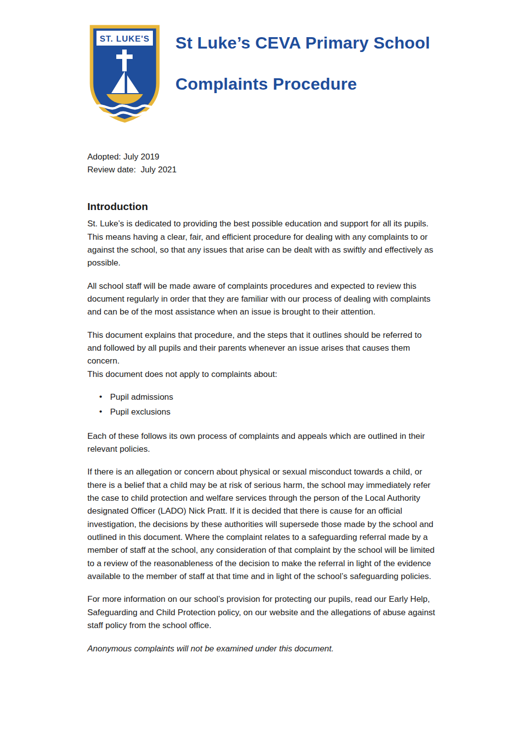ST. LUKE'S
St Luke’s CEVA Primary School
Complaints Procedure
Adopted: July 2019
Review date: July 2021
Introduction
St. Luke’s is dedicated to providing the best possible education and support for all its pupils. This means having a clear, fair, and efficient procedure for dealing with any complaints to or against the school, so that any issues that arise can be dealt with as swiftly and effectively as possible.
All school staff will be made aware of complaints procedures and expected to review this document regularly in order that they are familiar with our process of dealing with complaints and can be of the most assistance when an issue is brought to their attention.
This document explains that procedure, and the steps that it outlines should be referred to and followed by all pupils and their parents whenever an issue arises that causes them concern.
This document does not apply to complaints about:
Pupil admissions
Pupil exclusions
Each of these follows its own process of complaints and appeals which are outlined in their relevant policies.
If there is an allegation or concern about physical or sexual misconduct towards a child, or there is a belief that a child may be at risk of serious harm, the school may immediately refer the case to child protection and welfare services through the person of the Local Authority designated Officer (LADO) Nick Pratt. If it is decided that there is cause for an official investigation, the decisions by these authorities will supersede those made by the school and outlined in this document. Where the complaint relates to a safeguarding referral made by a member of staff at the school, any consideration of that complaint by the school will be limited to a review of the reasonableness of the decision to make the referral in light of the evidence available to the member of staff at that time and in light of the school’s safeguarding policies.
For more information on our school’s provision for protecting our pupils, read our Early Help, Safeguarding and Child Protection policy, on our website and the allegations of abuse against staff policy from the school office.
Anonymous complaints will not be examined under this document.